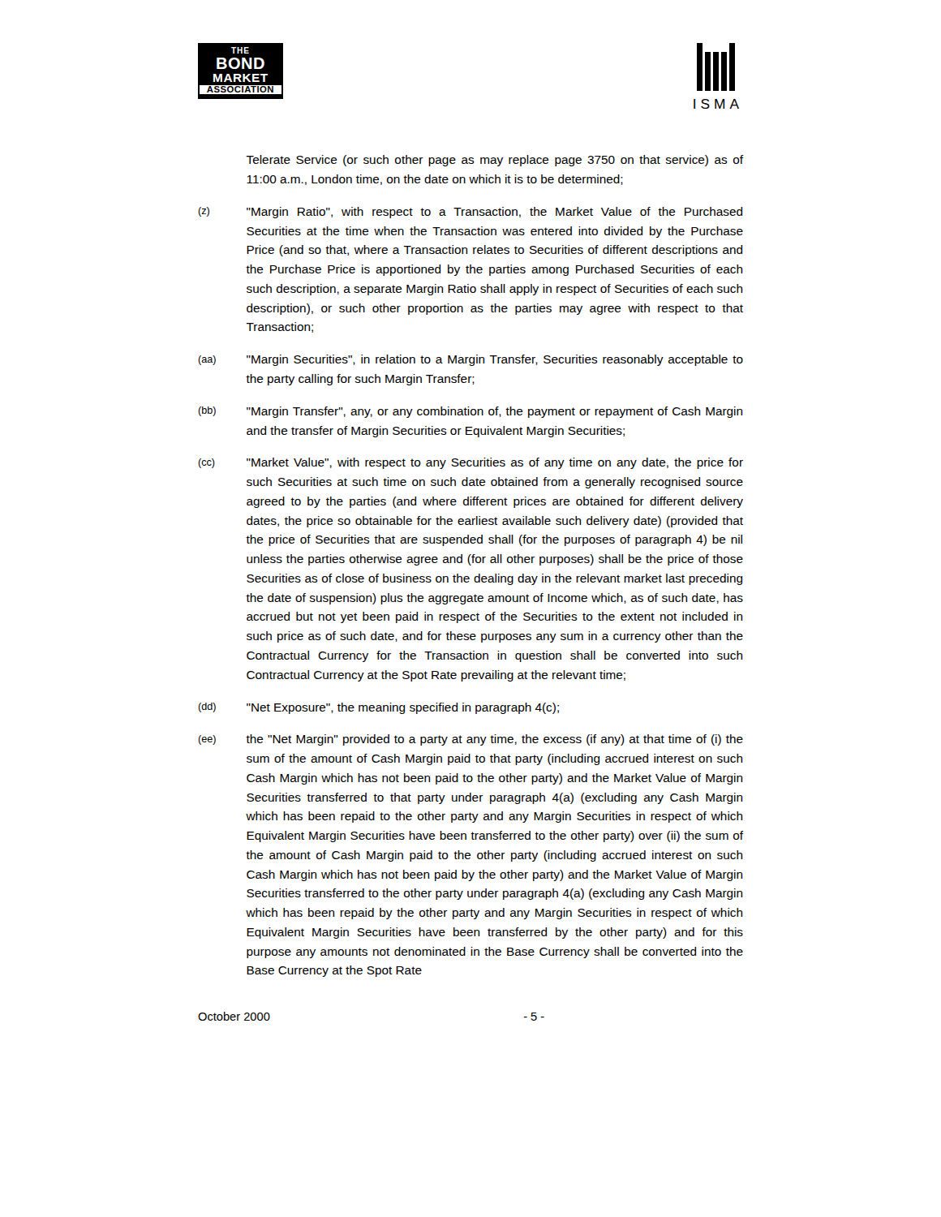THE
BOND
MARKET
ASSOCIATION
ISMA
Telerate Service (or such other page as may replace page 3750 on that service) as of 11:00 a.m., London time, on the date on which it is to be determined;
(z)
"Margin Ratio", with respect to a Transaction, the Market Value of the Purchased Securities at the time when the Transaction was entered into divided by the Purchase Price (and so that, where a Transaction relates to Securities of different descriptions and the Purchase Price is apportioned by the parties among Purchased Securities of each such description, a separate Margin Ratio shall apply in respect of Securities of each such description), or such other proportion as the parties may agree with respect to that Transaction;
(aa)
"Margin Securities", in relation to a Margin Transfer, Securities reasonably acceptable to the party calling for such Margin Transfer;
(bb)
"Margin Transfer", any, or any combination of, the payment or repayment of Cash Margin and the transfer of Margin Securities or Equivalent Margin Securities;
(cc)
"Market Value", with respect to any Securities as of any time on any date, the price for such Securities at such time on such date obtained from a generally recognised source agreed to by the parties (and where different prices are obtained for different delivery dates, the price so obtainable for the earliest available such delivery date) (provided that the price of Securities that are suspended shall (for the purposes of paragraph 4) be nil unless the parties otherwise agree and (for all other purposes) shall be the price of those Securities as of close of business on the dealing day in the relevant market last preceding the date of suspension) plus the aggregate amount of Income which, as of such date, has accrued but not yet been paid in respect of the Securities to the extent not included in such price as of such date, and for these purposes any sum in a currency other than the Contractual Currency for the Transaction in question shall be converted into such Contractual Currency at the Spot Rate prevailing at the relevant time;
(dd)
"Net Exposure", the meaning specified in paragraph 4(c);
(ee)
the "Net Margin" provided to a party at any time, the excess (if any) at that time of (i) the sum of the amount of Cash Margin paid to that party (including accrued interest on such Cash Margin which has not been paid to the other party) and the Market Value of Margin Securities transferred to that party under paragraph 4(a) (excluding any Cash Margin which has been repaid to the other party and any Margin Securities in respect of which Equivalent Margin Securities have been transferred to the other party) over (ii) the sum of the amount of Cash Margin paid to the other party (including accrued interest on such Cash Margin which has not been paid by the other party) and the Market Value of Margin Securities transferred to the other party under paragraph 4(a) (excluding any Cash Margin which has been repaid by the other party and any Margin Securities in respect of which Equivalent Margin Securities have been transferred by the other party) and for this purpose any amounts not denominated in the Base Currency shall be converted into the Base Currency at the Spot Rate
October 2000
- 5 -